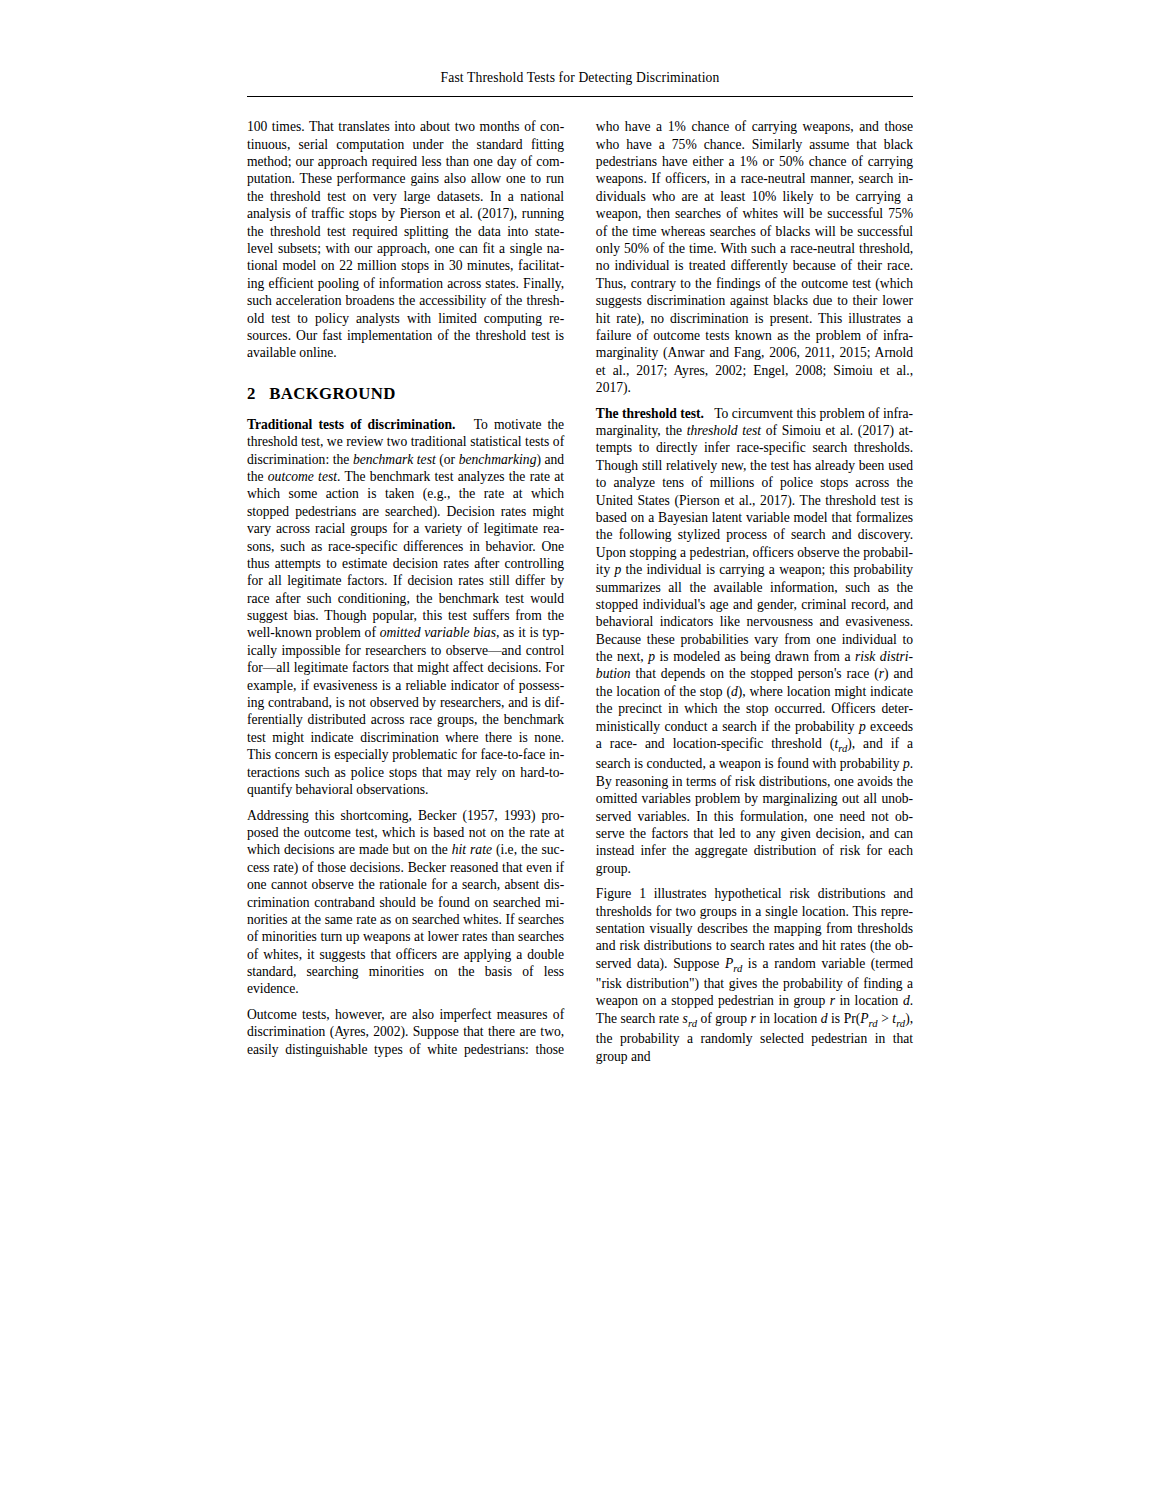Fast Threshold Tests for Detecting Discrimination
100 times. That translates into about two months of continuous, serial computation under the standard fitting method; our approach required less than one day of computation. These performance gains also allow one to run the threshold test on very large datasets. In a national analysis of traffic stops by Pierson et al. (2017), running the threshold test required splitting the data into state-level subsets; with our approach, one can fit a single national model on 22 million stops in 30 minutes, facilitating efficient pooling of information across states. Finally, such acceleration broadens the accessibility of the threshold test to policy analysts with limited computing resources. Our fast implementation of the threshold test is available online.
2 BACKGROUND
Traditional tests of discrimination. To motivate the threshold test, we review two traditional statistical tests of discrimination: the benchmark test (or benchmarking) and the outcome test. The benchmark test analyzes the rate at which some action is taken (e.g., the rate at which stopped pedestrians are searched). Decision rates might vary across racial groups for a variety of legitimate reasons, such as race-specific differences in behavior. One thus attempts to estimate decision rates after controlling for all legitimate factors. If decision rates still differ by race after such conditioning, the benchmark test would suggest bias. Though popular, this test suffers from the well-known problem of omitted variable bias, as it is typically impossible for researchers to observe—and control for—all legitimate factors that might affect decisions. For example, if evasiveness is a reliable indicator of possessing contraband, is not observed by researchers, and is differentially distributed across race groups, the benchmark test might indicate discrimination where there is none. This concern is especially problematic for face-to-face interactions such as police stops that may rely on hard-to-quantify behavioral observations.
Addressing this shortcoming, Becker (1957, 1993) proposed the outcome test, which is based not on the rate at which decisions are made but on the hit rate (i.e, the success rate) of those decisions. Becker reasoned that even if one cannot observe the rationale for a search, absent discrimination contraband should be found on searched minorities at the same rate as on searched whites. If searches of minorities turn up weapons at lower rates than searches of whites, it suggests that officers are applying a double standard, searching minorities on the basis of less evidence.
Outcome tests, however, are also imperfect measures of discrimination (Ayres, 2002). Suppose that there are two, easily distinguishable types of white pedestrians: those who have a 1% chance of carrying weapons, and those who have a 75% chance. Similarly assume that black pedestrians have either a 1% or 50% chance of carrying weapons. If officers, in a race-neutral manner, search individuals who are at least 10% likely to be carrying a weapon, then searches of whites will be successful 75% of the time whereas searches of blacks will be successful only 50% of the time. With such a race-neutral threshold, no individual is treated differently because of their race. Thus, contrary to the findings of the outcome test (which suggests discrimination against blacks due to their lower hit rate), no discrimination is present. This illustrates a failure of outcome tests known as the problem of infra-marginality (Anwar and Fang, 2006, 2011, 2015; Arnold et al., 2017; Ayres, 2002; Engel, 2008; Simoiu et al., 2017).
The threshold test. To circumvent this problem of infra-marginality, the threshold test of Simoiu et al. (2017) attempts to directly infer race-specific search thresholds. Though still relatively new, the test has already been used to analyze tens of millions of police stops across the United States (Pierson et al., 2017). The threshold test is based on a Bayesian latent variable model that formalizes the following stylized process of search and discovery. Upon stopping a pedestrian, officers observe the probability p the individual is carrying a weapon; this probability summarizes all the available information, such as the stopped individual's age and gender, criminal record, and behavioral indicators like nervousness and evasiveness. Because these probabilities vary from one individual to the next, p is modeled as being drawn from a risk distribution that depends on the stopped person's race (r) and the location of the stop (d), where location might indicate the precinct in which the stop occurred. Officers deterministically conduct a search if the probability p exceeds a race- and location-specific threshold (trd), and if a search is conducted, a weapon is found with probability p. By reasoning in terms of risk distributions, one avoids the omitted variables problem by marginalizing out all unobserved variables. In this formulation, one need not observe the factors that led to any given decision, and can instead infer the aggregate distribution of risk for each group.
Figure 1 illustrates hypothetical risk distributions and thresholds for two groups in a single location. This representation visually describes the mapping from thresholds and risk distributions to search rates and hit rates (the observed data). Suppose Prd is a random variable (termed "risk distribution") that gives the probability of finding a weapon on a stopped pedestrian in group r in location d. The search rate srd of group r in location d is Pr(Prd > trd), the probability a randomly selected pedestrian in that group and